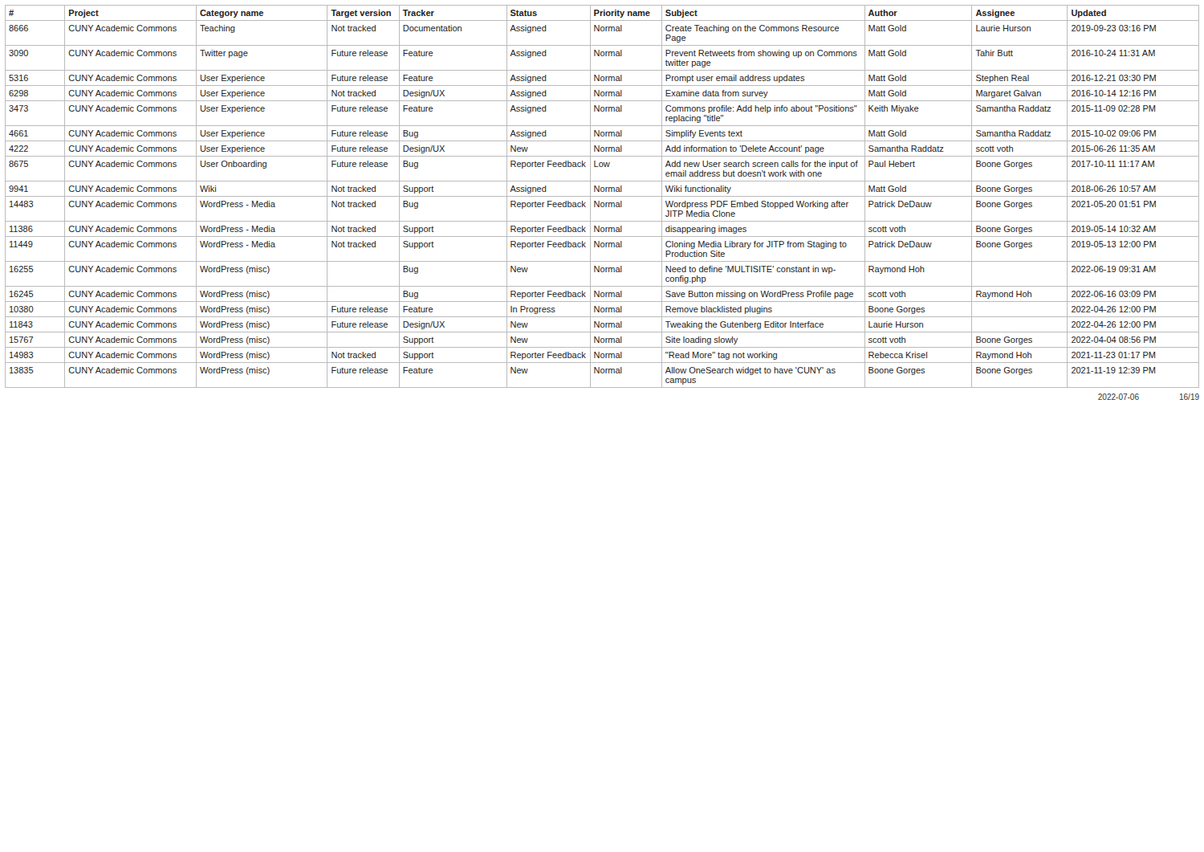2022-07-06 16/19
| # | Project | Category name | Target version | Tracker | Status | Priority name | Subject | Author | Assignee | Updated |
| --- | --- | --- | --- | --- | --- | --- | --- | --- | --- | --- |
| 8666 | CUNY Academic Commons | Teaching | Not tracked | Documentation | Assigned | Normal | Create Teaching on the Commons Resource Page | Matt Gold | Laurie Hurson | 2019-09-23 03:16 PM |
| 3090 | CUNY Academic Commons | Twitter page | Future release | Feature | Assigned | Normal | Prevent Retweets from showing up on Commons twitter page | Matt Gold | Tahir Butt | 2016-10-24 11:31 AM |
| 5316 | CUNY Academic Commons | User Experience | Future release | Feature | Assigned | Normal | Prompt user email address updates | Matt Gold | Stephen Real | 2016-12-21 03:30 PM |
| 6298 | CUNY Academic Commons | User Experience | Not tracked | Design/UX | Assigned | Normal | Examine data from survey | Matt Gold | Margaret Galvan | 2016-10-14 12:16 PM |
| 3473 | CUNY Academic Commons | User Experience | Future release | Feature | Assigned | Normal | Commons profile: Add help info about "Positions" replacing "title" | Keith Miyake | Samantha Raddatz | 2015-11-09 02:28 PM |
| 4661 | CUNY Academic Commons | User Experience | Future release | Bug | Assigned | Normal | Simplify Events text | Matt Gold | Samantha Raddatz | 2015-10-02 09:06 PM |
| 4222 | CUNY Academic Commons | User Experience | Future release | Design/UX | New | Normal | Add information to 'Delete Account' page | Samantha Raddatz | scott voth | 2015-06-26 11:35 AM |
| 8675 | CUNY Academic Commons | User Onboarding | Future release | Bug | Reporter Feedback | Low | Add new User search screen calls for the input of email address but doesn't work with one | Paul Hebert | Boone Gorges | 2017-10-11 11:17 AM |
| 9941 | CUNY Academic Commons | Wiki | Not tracked | Support | Assigned | Normal | Wiki functionality | Matt Gold | Boone Gorges | 2018-06-26 10:57 AM |
| 14483 | CUNY Academic Commons | WordPress - Media | Not tracked | Bug | Reporter Feedback | Normal | Wordpress PDF Embed Stopped Working after JITP Media Clone | Patrick DeDauw | Boone Gorges | 2021-05-20 01:51 PM |
| 11386 | CUNY Academic Commons | WordPress - Media | Not tracked | Support | Reporter Feedback | Normal | disappearing images | scott voth | Boone Gorges | 2019-05-14 10:32 AM |
| 11449 | CUNY Academic Commons | WordPress - Media | Not tracked | Support | Reporter Feedback | Normal | Cloning Media Library for JITP from Staging to Production Site | Patrick DeDauw | Boone Gorges | 2019-05-13 12:00 PM |
| 16255 | CUNY Academic Commons | WordPress (misc) | | Bug | New | Normal | Need to define 'MULTISITE' constant in wp-config.php | Raymond Hoh | | 2022-06-19 09:31 AM |
| 16245 | CUNY Academic Commons | WordPress (misc) | | Bug | Reporter Feedback | Normal | Save Button missing on WordPress Profile page | scott voth | Raymond Hoh | 2022-06-16 03:09 PM |
| 10380 | CUNY Academic Commons | WordPress (misc) | Future release | Feature | In Progress | Normal | Remove blacklisted plugins | Boone Gorges | | 2022-04-26 12:00 PM |
| 11843 | CUNY Academic Commons | WordPress (misc) | Future release | Design/UX | New | Normal | Tweaking the Gutenberg Editor Interface | Laurie Hurson | | 2022-04-26 12:00 PM |
| 15767 | CUNY Academic Commons | WordPress (misc) | | Support | New | Normal | Site loading slowly | scott voth | Boone Gorges | 2022-04-04 08:56 PM |
| 14983 | CUNY Academic Commons | WordPress (misc) | Not tracked | Support | Reporter Feedback | Normal | "Read More" tag not working | Rebecca Krisel | Raymond Hoh | 2021-11-23 01:17 PM |
| 13835 | CUNY Academic Commons | WordPress (misc) | Future release | Feature | New | Normal | Allow OneSearch widget to have 'CUNY' as campus | Boone Gorges | Boone Gorges | 2021-11-19 12:39 PM |